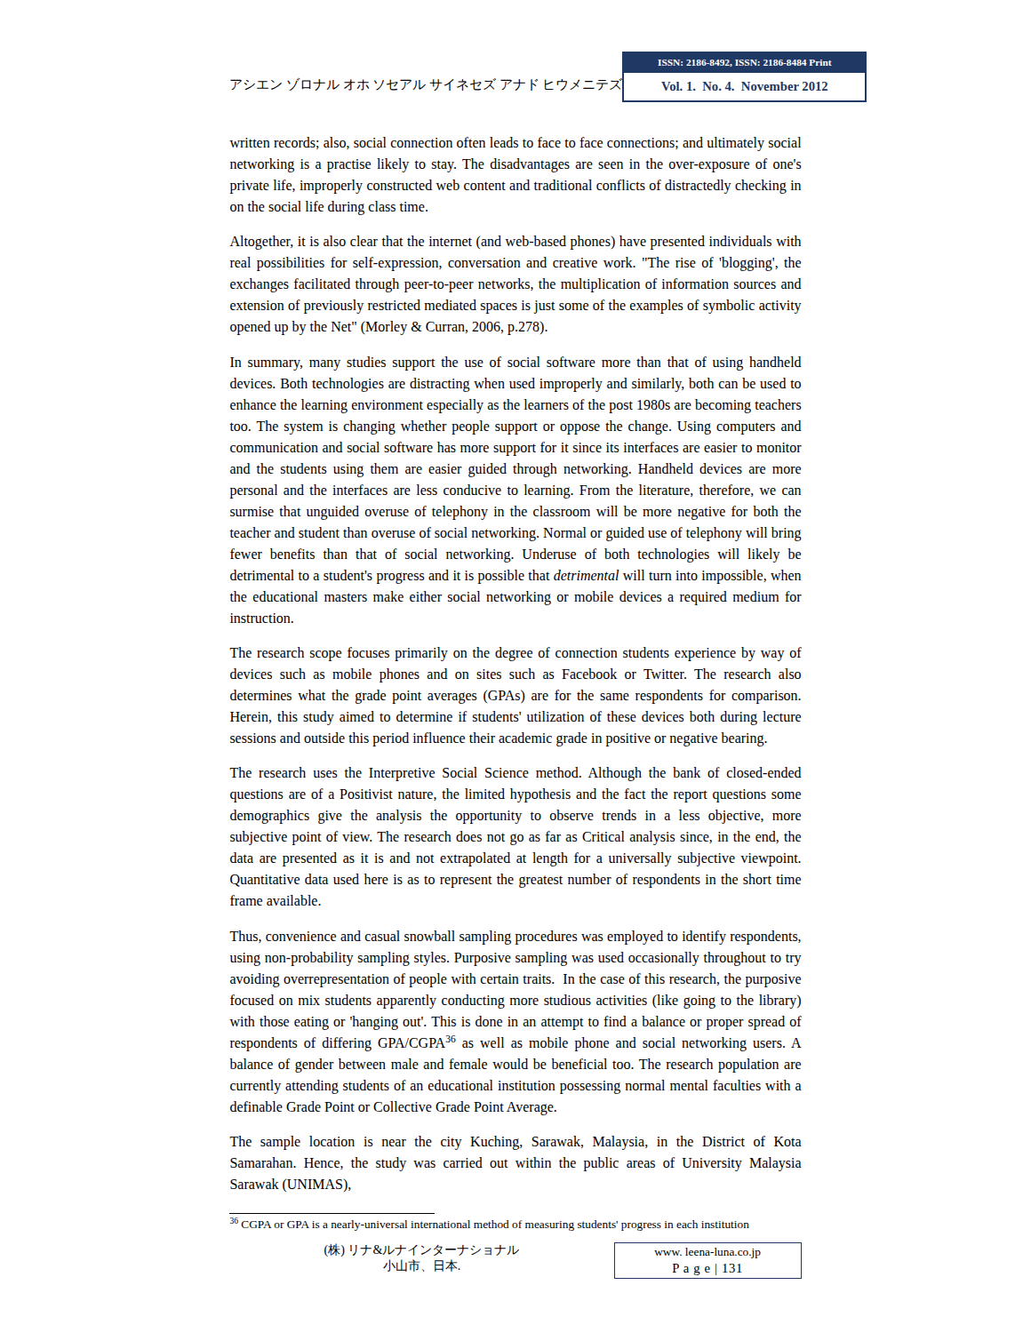アシエン ゾロナル オホ ソセアル サイネセズ アナド ヒウメニテズ
ISSN: 2186-8492, ISSN: 2186-8484 Print
Vol. 1. No. 4. November 2012
written records; also, social connection often leads to face to face connections; and ultimately social networking is a practise likely to stay. The disadvantages are seen in the over-exposure of one's private life, improperly constructed web content and traditional conflicts of distractedly checking in on the social life during class time.
Altogether, it is also clear that the internet (and web-based phones) have presented individuals with real possibilities for self-expression, conversation and creative work. "The rise of 'blogging', the exchanges facilitated through peer-to-peer networks, the multiplication of information sources and extension of previously restricted mediated spaces is just some of the examples of symbolic activity opened up by the Net" (Morley & Curran, 2006, p.278).
In summary, many studies support the use of social software more than that of using handheld devices. Both technologies are distracting when used improperly and similarly, both can be used to enhance the learning environment especially as the learners of the post 1980s are becoming teachers too. The system is changing whether people support or oppose the change. Using computers and communication and social software has more support for it since its interfaces are easier to monitor and the students using them are easier guided through networking. Handheld devices are more personal and the interfaces are less conducive to learning. From the literature, therefore, we can surmise that unguided overuse of telephony in the classroom will be more negative for both the teacher and student than overuse of social networking. Normal or guided use of telephony will bring fewer benefits than that of social networking. Underuse of both technologies will likely be detrimental to a student's progress and it is possible that detrimental will turn into impossible, when the educational masters make either social networking or mobile devices a required medium for instruction.
The research scope focuses primarily on the degree of connection students experience by way of devices such as mobile phones and on sites such as Facebook or Twitter. The research also determines what the grade point averages (GPAs) are for the same respondents for comparison. Herein, this study aimed to determine if students' utilization of these devices both during lecture sessions and outside this period influence their academic grade in positive or negative bearing.
The research uses the Interpretive Social Science method. Although the bank of closed-ended questions are of a Positivist nature, the limited hypothesis and the fact the report questions some demographics give the analysis the opportunity to observe trends in a less objective, more subjective point of view. The research does not go as far as Critical analysis since, in the end, the data are presented as it is and not extrapolated at length for a universally subjective viewpoint. Quantitative data used here is as to represent the greatest number of respondents in the short time frame available.
Thus, convenience and casual snowball sampling procedures was employed to identify respondents, using non-probability sampling styles. Purposive sampling was used occasionally throughout to try avoiding overrepresentation of people with certain traits. In the case of this research, the purposive focused on mix students apparently conducting more studious activities (like going to the library) with those eating or 'hanging out'. This is done in an attempt to find a balance or proper spread of respondents of differing GPA/CGPA36 as well as mobile phone and social networking users. A balance of gender between male and female would be beneficial too. The research population are currently attending students of an educational institution possessing normal mental faculties with a definable Grade Point or Collective Grade Point Average.
The sample location is near the city Kuching, Sarawak, Malaysia, in the District of Kota Samarahan. Hence, the study was carried out within the public areas of University Malaysia Sarawak (UNIMAS),
36 CGPA or GPA is a nearly-universal international method of measuring students' progress in each institution
(株) リナ&ルナインターナショナル
小山市、日本.
www. leena-luna.co.jp
P a g e | 131